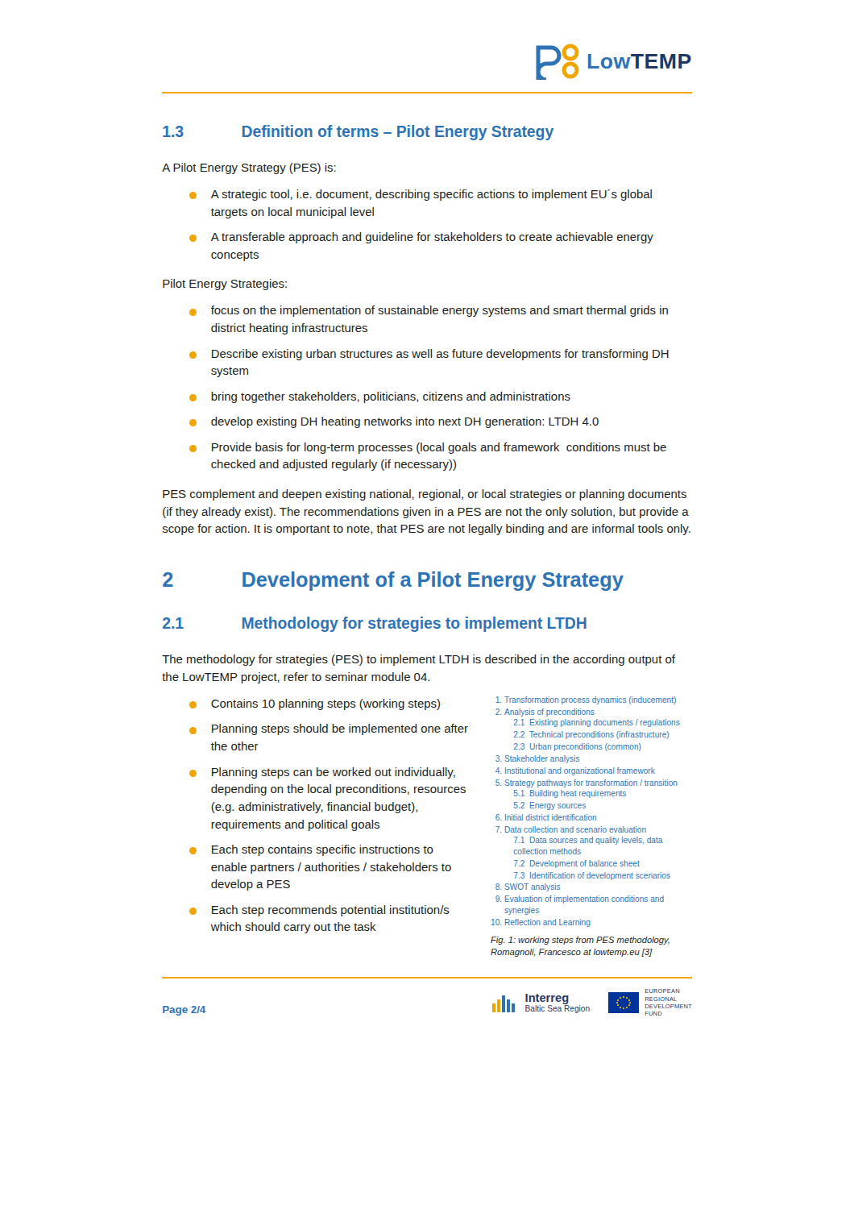Low TEMP
1.3 Definition of terms – Pilot Energy Strategy
A Pilot Energy Strategy (PES) is:
A strategic tool, i.e. document, describing specific actions to implement EU´s global targets on local municipal level
A transferable approach and guideline for stakeholders to create achievable energy concepts
Pilot Energy Strategies:
focus on the implementation of sustainable energy systems and smart thermal grids in district heating infrastructures
Describe existing urban structures as well as future developments for transforming DH system
bring together stakeholders, politicians, citizens and administrations
develop existing DH heating networks into next DH generation: LTDH 4.0
Provide basis for long-term processes (local goals and framework conditions must be checked and adjusted regularly (if necessary))
PES complement and deepen existing national, regional, or local strategies or planning documents (if they already exist). The recommendations given in a PES are not the only solution, but provide a scope for action. It is omportant to note, that PES are not legally binding and are informal tools only.
2 Development of a Pilot Energy Strategy
2.1 Methodology for strategies to implement LTDH
The methodology for strategies (PES) to implement LTDH is described in the according output of the LowTEMP project, refer to seminar module 04.
Contains 10 planning steps (working steps)
Planning steps should be implemented one after the other
Planning steps can be worked out individually, depending on the local preconditions, resources (e.g. administratively, financial budget), requirements and political goals
Each step contains specific instructions to enable partners / authorities / stakeholders to develop a PES
Each step recommends potential institution/s which should carry out the task
Transformation process dynamics (inducement)
Analysis of preconditions
Existing planning documents / regulations
Technical preconditions (infrastructure)
Urban preconditions (common)
Stakeholder analysis
Institutional and organizational framework
Strategy pathways for transformation / transition
Building heat requirements
Energy sources
Initial district identification
Data collection and scenario evaluation
Data sources and quality levels, data collection methods
Development of balance sheet
Identification of development scenarios
SWOT analysis
Evaluation of implementation conditions and synergies
Reflection and Learning
Fig. 1: working steps from PES methodology, Romagnoli, Francesco at lowtemp.eu [3]
Page 2/4
Interreg
Baltic Sea Region
European
Regional
Development
Fund